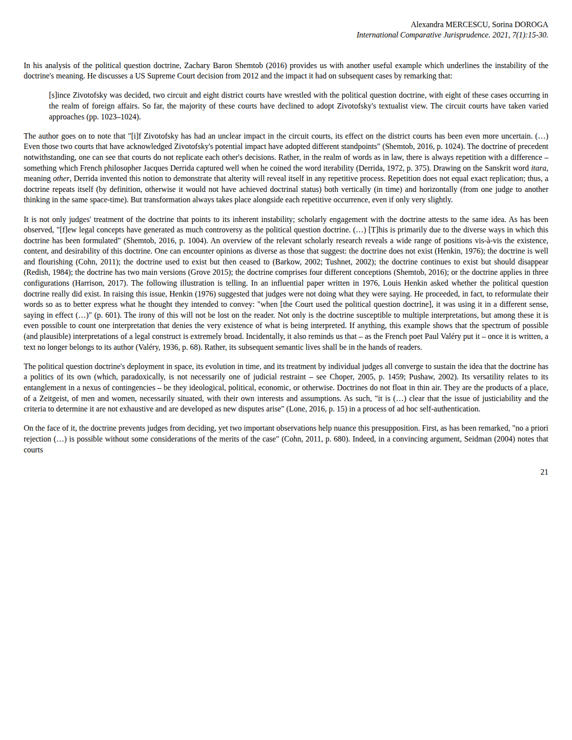Alexandra MERCESCU, Sorina DOROGA
International Comparative Jurisprudence. 2021, 7(1):15-30.
In his analysis of the political question doctrine, Zachary Baron Shemtob (2016) provides us with another useful example which underlines the instability of the doctrine's meaning. He discusses a US Supreme Court decision from 2012 and the impact it had on subsequent cases by remarking that:
[s]ince Zivotofsky was decided, two circuit and eight district courts have wrestled with the political question doctrine, with eight of these cases occurring in the realm of foreign affairs. So far, the majority of these courts have declined to adopt Zivotofsky's textualist view. The circuit courts have taken varied approaches (pp. 1023–1024).
The author goes on to note that "[i]f Zivotofsky has had an unclear impact in the circuit courts, its effect on the district courts has been even more uncertain. (…) Even those two courts that have acknowledged Zivotofsky's potential impact have adopted different standpoints" (Shemtob, 2016, p. 1024). The doctrine of precedent notwithstanding, one can see that courts do not replicate each other's decisions. Rather, in the realm of words as in law, there is always repetition with a difference – something which French philosopher Jacques Derrida captured well when he coined the word iterability (Derrida, 1972, p. 375). Drawing on the Sanskrit word itara, meaning other, Derrida invented this notion to demonstrate that alterity will reveal itself in any repetitive process. Repetition does not equal exact replication; thus, a doctrine repeats itself (by definition, otherwise it would not have achieved doctrinal status) both vertically (in time) and horizontally (from one judge to another thinking in the same space-time). But transformation always takes place alongside each repetitive occurrence, even if only very slightly.
It is not only judges' treatment of the doctrine that points to its inherent instability; scholarly engagement with the doctrine attests to the same idea. As has been observed, "[f]ew legal concepts have generated as much controversy as the political question doctrine. (…) [T]his is primarily due to the diverse ways in which this doctrine has been formulated" (Shemtob, 2016, p. 1004). An overview of the relevant scholarly research reveals a wide range of positions vis-à-vis the existence, content, and desirability of this doctrine. One can encounter opinions as diverse as those that suggest: the doctrine does not exist (Henkin, 1976); the doctrine is well and flourishing (Cohn, 2011); the doctrine used to exist but then ceased to (Barkow, 2002; Tushnet, 2002); the doctrine continues to exist but should disappear (Redish, 1984); the doctrine has two main versions (Grove 2015); the doctrine comprises four different conceptions (Shemtob, 2016); or the doctrine applies in three configurations (Harrison, 2017). The following illustration is telling. In an influential paper written in 1976, Louis Henkin asked whether the political question doctrine really did exist. In raising this issue, Henkin (1976) suggested that judges were not doing what they were saying. He proceeded, in fact, to reformulate their words so as to better express what he thought they intended to convey: "when [the Court used the political question doctrine], it was using it in a different sense, saying in effect (…)" (p. 601). The irony of this will not be lost on the reader. Not only is the doctrine susceptible to multiple interpretations, but among these it is even possible to count one interpretation that denies the very existence of what is being interpreted. If anything, this example shows that the spectrum of possible (and plausible) interpretations of a legal construct is extremely broad. Incidentally, it also reminds us that – as the French poet Paul Valéry put it – once it is written, a text no longer belongs to its author (Valéry, 1936, p. 68). Rather, its subsequent semantic lives shall be in the hands of readers.
The political question doctrine's deployment in space, its evolution in time, and its treatment by individual judges all converge to sustain the idea that the doctrine has a politics of its own (which, paradoxically, is not necessarily one of judicial restraint – see Choper, 2005, p. 1459; Pushaw, 2002). Its versatility relates to its entanglement in a nexus of contingencies – be they ideological, political, economic, or otherwise. Doctrines do not float in thin air. They are the products of a place, of a Zeitgeist, of men and women, necessarily situated, with their own interests and assumptions. As such, "it is (…) clear that the issue of justiciability and the criteria to determine it are not exhaustive and are developed as new disputes arise" (Lone, 2016, p. 15) in a process of ad hoc self-authentication.
On the face of it, the doctrine prevents judges from deciding, yet two important observations help nuance this presupposition. First, as has been remarked, "no a priori rejection (…) is possible without some considerations of the merits of the case" (Cohn, 2011, p. 680). Indeed, in a convincing argument, Seidman (2004) notes that courts
21